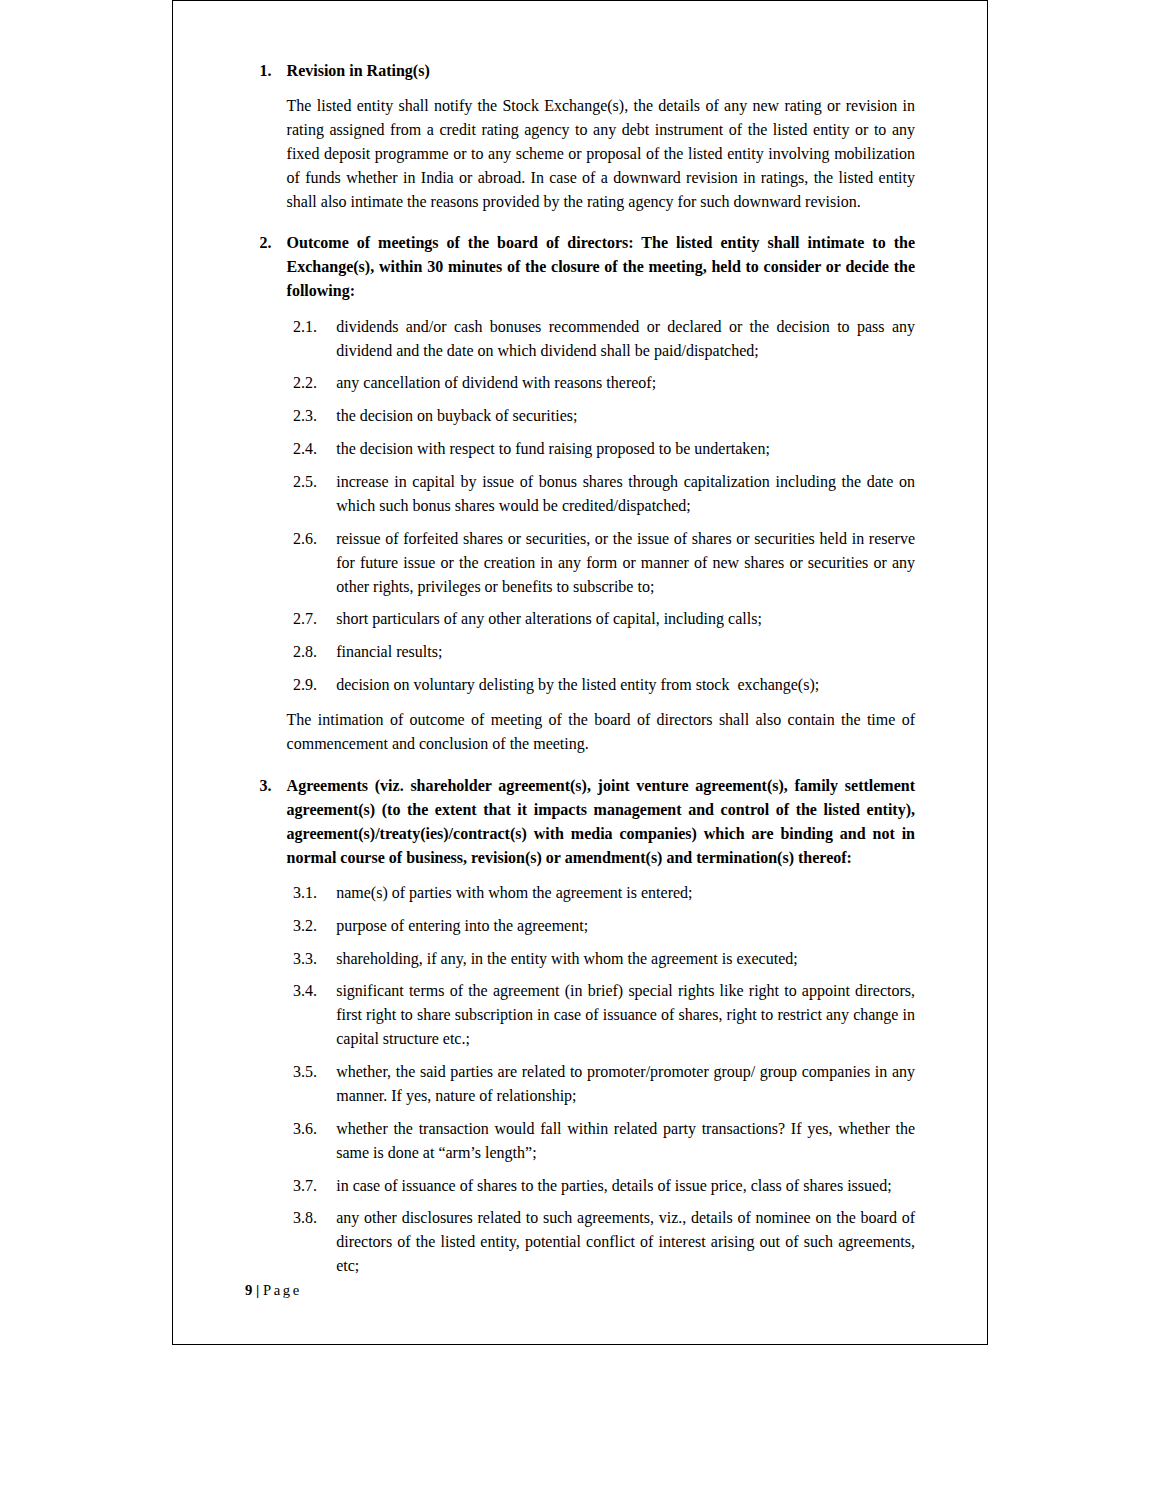Revision in Rating(s)
The listed entity shall notify the Stock Exchange(s), the details of any new rating or revision in rating assigned from a credit rating agency to any debt instrument of the listed entity or to any fixed deposit programme or to any scheme or proposal of the listed entity involving mobilization of funds whether in India or abroad. In case of a downward revision in ratings, the listed entity shall also intimate the reasons provided by the rating agency for such downward revision.
Outcome of meetings of the board of directors: The listed entity shall intimate to the Exchange(s), within 30 minutes of the closure of the meeting, held to consider or decide the following:
dividends and/or cash bonuses recommended or declared or the decision to pass any dividend and the date on which dividend shall be paid/dispatched;
any cancellation of dividend with reasons thereof;
the decision on buyback of securities;
the decision with respect to fund raising proposed to be undertaken;
increase in capital by issue of bonus shares through capitalization including the date on which such bonus shares would be credited/dispatched;
reissue of forfeited shares or securities, or the issue of shares or securities held in reserve for future issue or the creation in any form or manner of new shares or securities or any other rights, privileges or benefits to subscribe to;
short particulars of any other alterations of capital, including calls;
financial results;
decision on voluntary delisting by the listed entity from stock exchange(s);
The intimation of outcome of meeting of the board of directors shall also contain the time of commencement and conclusion of the meeting.
Agreements (viz. shareholder agreement(s), joint venture agreement(s), family settlement agreement(s) (to the extent that it impacts management and control of the listed entity), agreement(s)/treaty(ies)/contract(s) with media companies) which are binding and not in normal course of business, revision(s) or amendment(s) and termination(s) thereof:
name(s) of parties with whom the agreement is entered;
purpose of entering into the agreement;
shareholding, if any, in the entity with whom the agreement is executed;
significant terms of the agreement (in brief) special rights like right to appoint directors, first right to share subscription in case of issuance of shares, right to restrict any change in capital structure etc.;
whether, the said parties are related to promoter/promoter group/ group companies in any manner. If yes, nature of relationship;
whether the transaction would fall within related party transactions? If yes, whether the same is done at “arm’s length”;
in case of issuance of shares to the parties, details of issue price, class of shares issued;
any other disclosures related to such agreements, viz., details of nominee on the board of directors of the listed entity, potential conflict of interest arising out of such agreements, etc;
9 | Page